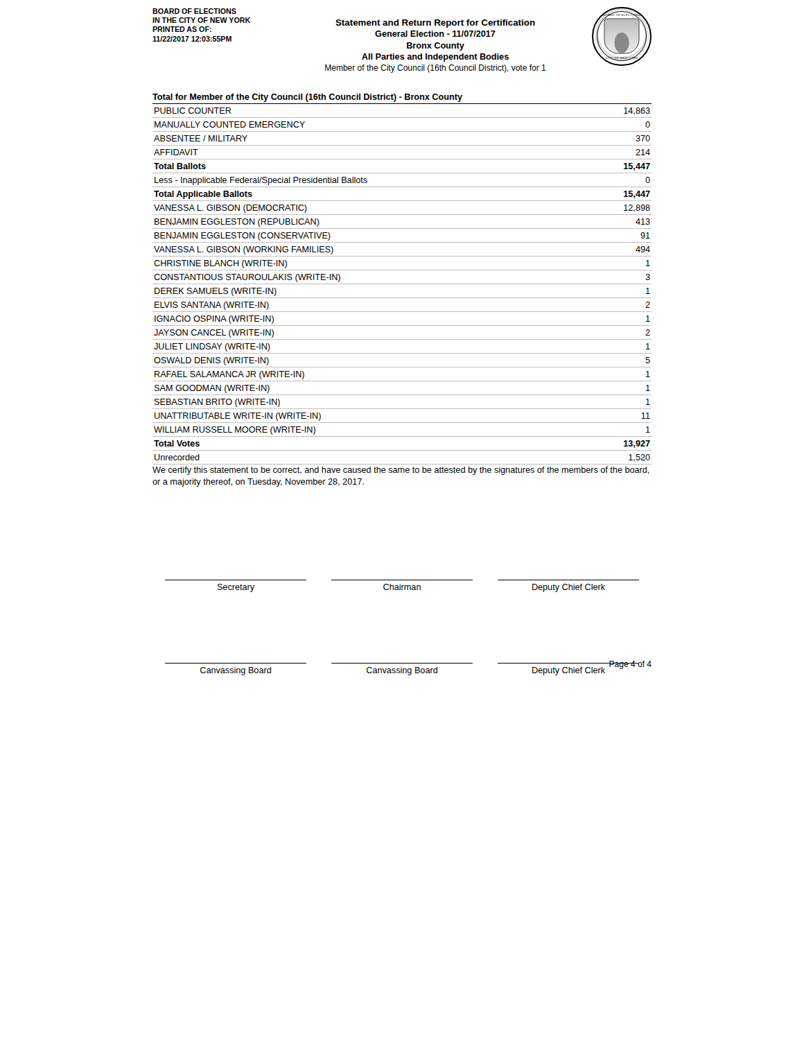BOARD OF ELECTIONS
IN THE CITY OF NEW YORK
PRINTED AS OF:
11/22/2017 12:03:55PM
Statement and Return Report for Certification
General Election - 11/07/2017
Bronx County
All Parties and Independent Bodies
Member of the City Council (16th Council District), vote for 1
BOARD OF ELECTIONS
CITY OF NEW YORK
Total for Member of the City Council (16th Council District) - Bronx County
| PUBLIC COUNTER | 14,863 |
| MANUALLY COUNTED EMERGENCY | 0 |
| ABSENTEE / MILITARY | 370 |
| AFFIDAVIT | 214 |
| Total Ballots | 15,447 |
| Less - Inapplicable Federal/Special Presidential Ballots | 0 |
| Total Applicable Ballots | 15,447 |
| VANESSA L. GIBSON (DEMOCRATIC) | 12,898 |
| BENJAMIN EGGLESTON (REPUBLICAN) | 413 |
| BENJAMIN EGGLESTON (CONSERVATIVE) | 91 |
| VANESSA L. GIBSON (WORKING FAMILIES) | 494 |
| CHRISTINE BLANCH (WRITE-IN) | 1 |
| CONSTANTIOUS STAUROULAKIS (WRITE-IN) | 3 |
| DEREK SAMUELS (WRITE-IN) | 1 |
| ELVIS SANTANA (WRITE-IN) | 2 |
| IGNACIO OSPINA (WRITE-IN) | 1 |
| JAYSON CANCEL (WRITE-IN) | 2 |
| JULIET LINDSAY (WRITE-IN) | 1 |
| OSWALD DENIS (WRITE-IN) | 5 |
| RAFAEL SALAMANCA JR (WRITE-IN) | 1 |
| SAM GOODMAN (WRITE-IN) | 1 |
| SEBASTIAN BRITO (WRITE-IN) | 1 |
| UNATTRIBUTABLE WRITE-IN (WRITE-IN) | 11 |
| WILLIAM RUSSELL MOORE (WRITE-IN) | 1 |
| Total Votes | 13,927 |
| Unrecorded | 1,520 |
We certify this statement to be correct, and have caused the same to be attested by the signatures of the members of the board, or a majority thereof, on Tuesday, November 28, 2017.
| Secretary | Chairman | Deputy Chief Clerk |
| Canvassing Board | Canvassing Board | Deputy Chief Clerk |
Page 4 of 4